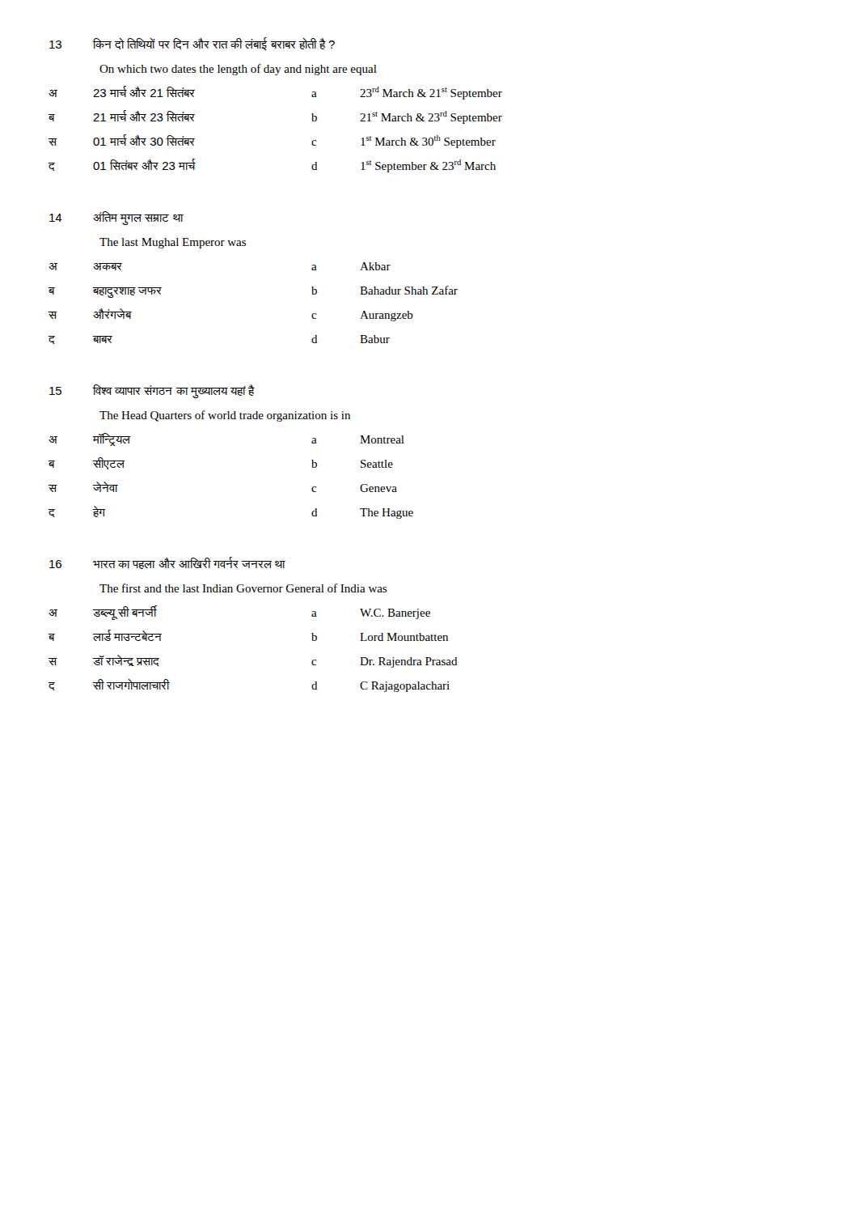| 13 | किन दो तिथियों पर दिन और रात की लंबाई बराबर होती है ? |
| | On which two dates the length of day and night are equal |
| अ | 23 मार्च और 21 सितंबर | a | 23 rd March & 21 st September |
| ब | 21 मार्च और 23 सितंबर | b | 21 st March & 23 rd September |
| स | 01 मार्च और 30 सितंबर | c | 1 st March & 30 th September |
| द | 01 सितंबर और 23 मार्च | d | 1 st September & 23 rd March |
| 14 | अंतिम मुगल सम्राट था |
| | The last Mughal Emperor was |
| अ | अकबर | a | Akbar |
| ब | बहादुरशाह जफर | b | Bahadur Shah Zafar |
| स | औरंगजेब | c | Aurangzeb |
| द | बाबर | d | Babur |
| 15 | विश्व व्यापार संगठन का मुख्यालय यहां है |
| | The Head Quarters of world trade organization is in |
| अ | मॉन्ट्रियल | a | Montreal |
| ब | सीएटल | b | Seattle |
| स | जेनेवा | c | Geneva |
| द | हेग | d | The Hague |
| 16 | भारत का पहला और आखिरी गवर्नर जनरल था |
| | The first and the last Indian Governor General of India was |
| अ | डब्ल्यू सी बनर्जी | a | W.C. Banerjee |
| ब | लार्ड माउन्टबेटन | b | Lord Mountbatten |
| स | डॉ राजेन्द्र प्रसाद | c | Dr. Rajendra Prasad |
| द | सी राजगोपालाचारी | d | C Rajagopalachari |